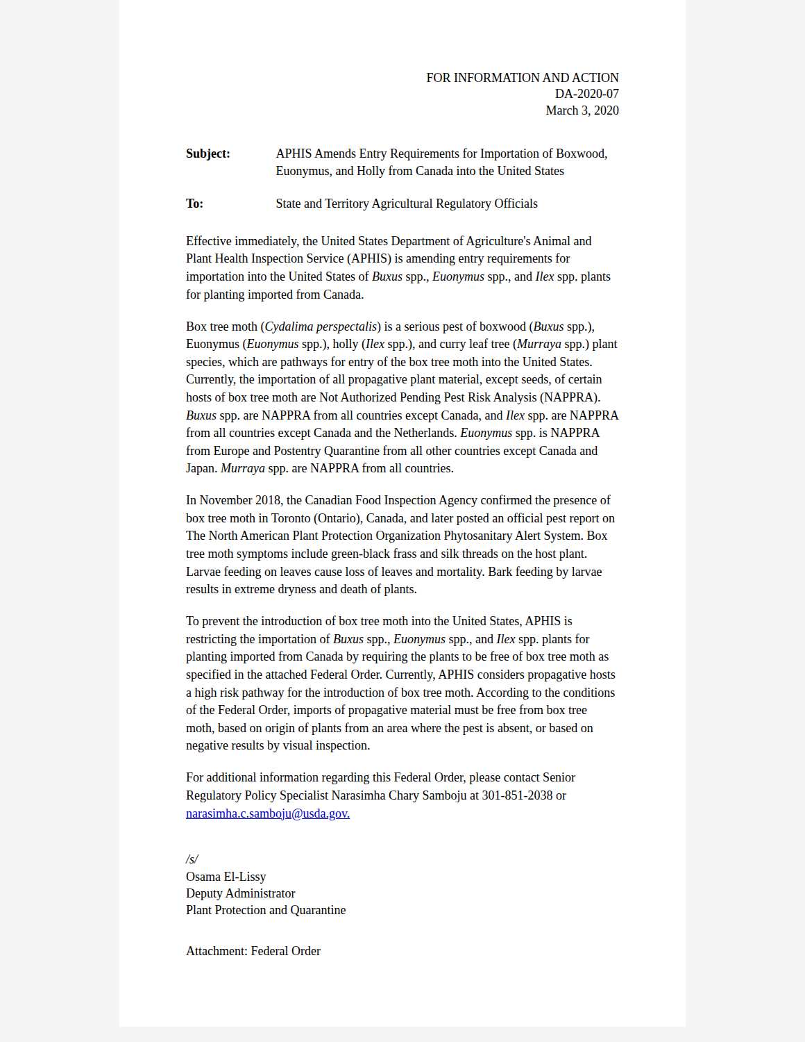FOR INFORMATION AND ACTION
DA-2020-07
March 3, 2020
| Subject: | APHIS Amends Entry Requirements for Importation of Boxwood , Euonymus , and Holly from Canada into the United States |
| To: | State and Territory Agricultural Regulatory Officials |
Effective immediately, the United States Department of Agriculture's Animal and Plant Health Inspection Service (APHIS) is amending entry requirements for importation into the United States of Buxus spp., Euonymus spp., and Ilex spp. plants for planting imported from Canada.
Box tree moth (Cydalima perspectalis) is a serious pest of boxwood (Buxus spp.), Euonymus (Euonymus spp.), holly (Ilex spp.), and curry leaf tree (Murraya spp.) plant species, which are pathways for entry of the box tree moth into the United States. Currently, the importation of all propagative plant material, except seeds, of certain hosts of box tree moth are Not Authorized Pending Pest Risk Analysis (NAPPRA). Buxus spp. are NAPPRA from all countries except Canada, and Ilex spp. are NAPPRA from all countries except Canada and the Netherlands. Euonymus spp. is NAPPRA from Europe and Postentry Quarantine from all other countries except Canada and Japan. Murraya spp. are NAPPRA from all countries.
In November 2018, the Canadian Food Inspection Agency confirmed the presence of box tree moth in Toronto (Ontario), Canada, and later posted an official pest report on The North American Plant Protection Organization Phytosanitary Alert System. Box tree moth symptoms include green-black frass and silk threads on the host plant. Larvae feeding on leaves cause loss of leaves and mortality. Bark feeding by larvae results in extreme dryness and death of plants.
To prevent the introduction of box tree moth into the United States, APHIS is restricting the importation of Buxus spp., Euonymus spp., and Ilex spp. plants for planting imported from Canada by requiring the plants to be free of box tree moth as specified in the attached Federal Order. Currently, APHIS considers propagative hosts a high risk pathway for the introduction of box tree moth. According to the conditions of the Federal Order, imports of propagative material must be free from box tree moth, based on origin of plants from an area where the pest is absent, or based on negative results by visual inspection.
For additional information regarding this Federal Order, please contact Senior Regulatory Policy Specialist Narasimha Chary Samboju at 301-851-2038 or narasimha.c.samboju@usda.gov.
/s/
Osama El-Lissy
Deputy Administrator
Plant Protection and Quarantine
Attachment: Federal Order